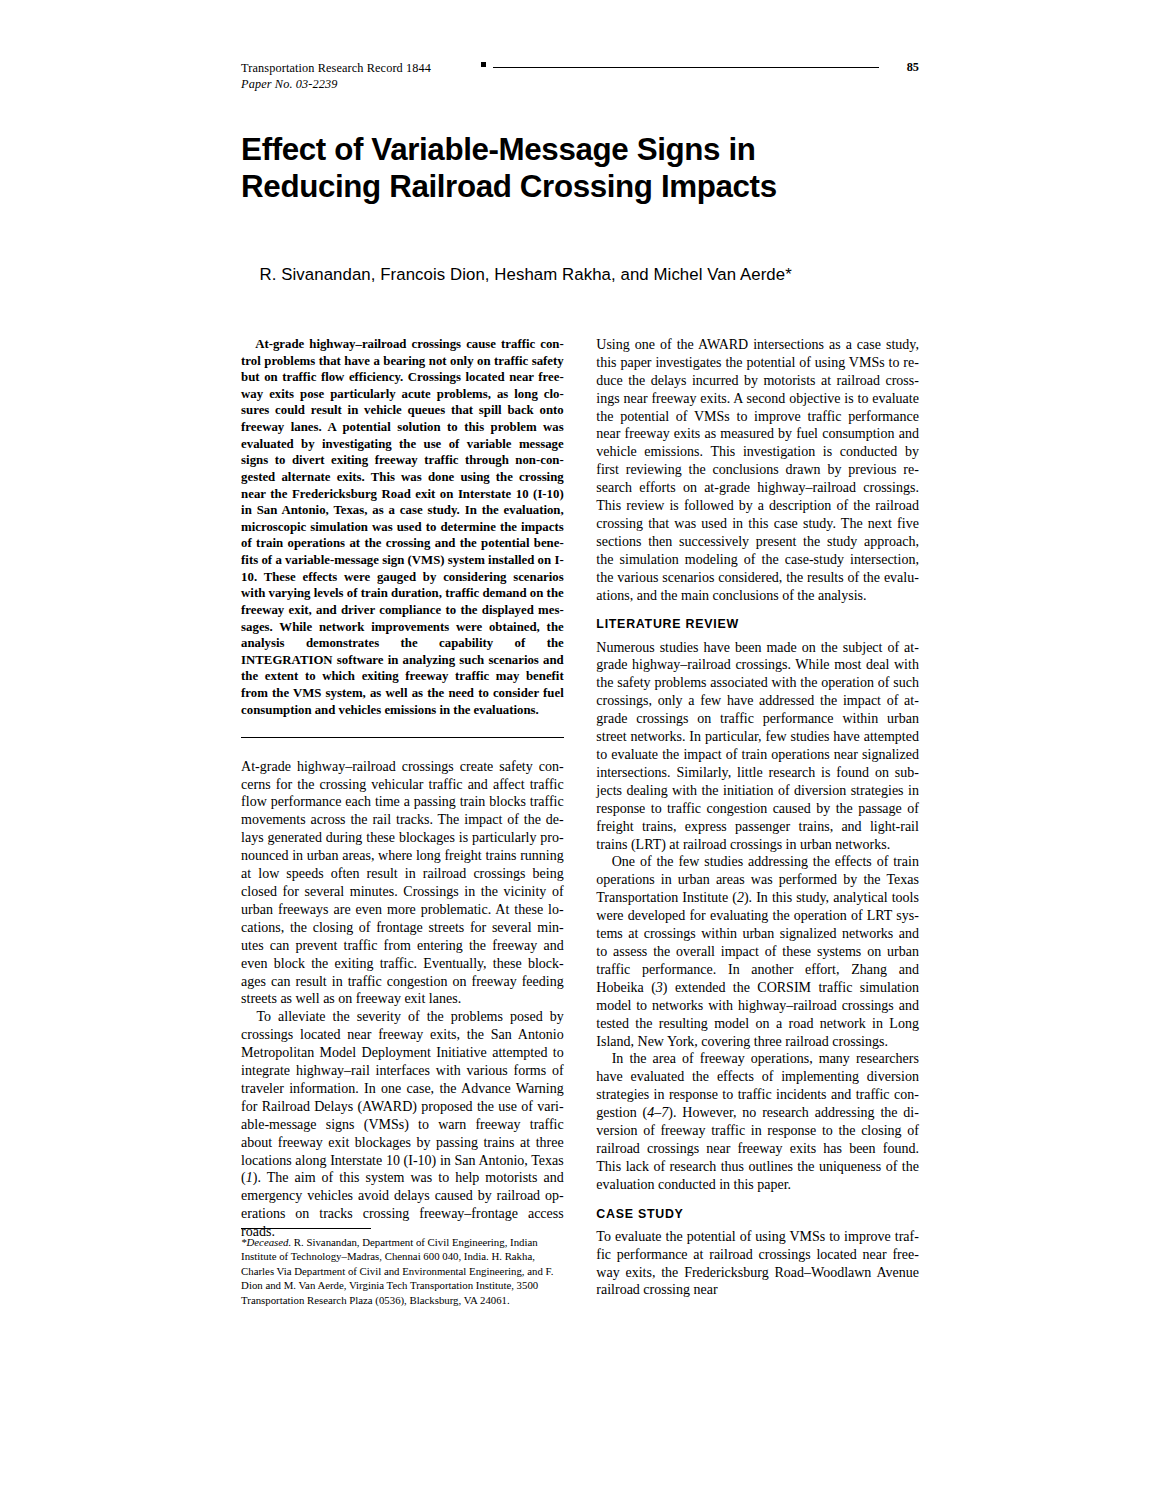Transportation Research Record 1844
Paper No. 03-2239
85
Effect of Variable-Message Signs in
Reducing Railroad Crossing Impacts
R. Sivanandan, Francois Dion, Hesham Rakha, and Michel Van Aerde*
At-grade highway–railroad crossings cause traffic control problems that have a bearing not only on traffic safety but on traffic flow efficiency. Crossings located near freeway exits pose particularly acute problems, as long closures could result in vehicle queues that spill back onto freeway lanes. A potential solution to this problem was evaluated by investigating the use of variable message signs to divert exiting freeway traffic through non-congested alternate exits. This was done using the crossing near the Fredericksburg Road exit on Interstate 10 (I-10) in San Antonio, Texas, as a case study. In the evaluation, microscopic simulation was used to determine the impacts of train operations at the crossing and the potential benefits of a variable-message sign (VMS) system installed on I-10. These effects were gauged by considering scenarios with varying levels of train duration, traffic demand on the freeway exit, and driver compliance to the displayed messages. While network improvements were obtained, the analysis demonstrates the capability of the INTEGRATION software in analyzing such scenarios and the extent to which exiting freeway traffic may benefit from the VMS system, as well as the need to consider fuel consumption and vehicles emissions in the evaluations.
At-grade highway–railroad crossings create safety concerns for the crossing vehicular traffic and affect traffic flow performance each time a passing train blocks traffic movements across the rail tracks. The impact of the delays generated during these blockages is particularly pronounced in urban areas, where long freight trains running at low speeds often result in railroad crossings being closed for several minutes. Crossings in the vicinity of urban freeways are even more problematic. At these locations, the closing of frontage streets for several minutes can prevent traffic from entering the freeway and even block the exiting traffic. Eventually, these blockages can result in traffic congestion on freeway feeding streets as well as on freeway exit lanes.
To alleviate the severity of the problems posed by crossings located near freeway exits, the San Antonio Metropolitan Model Deployment Initiative attempted to integrate highway–rail interfaces with various forms of traveler information. In one case, the Advance Warning for Railroad Delays (AWARD) proposed the use of variable-message signs (VMSs) to warn freeway traffic about freeway exit blockages by passing trains at three locations along Interstate 10 (I-10) in San Antonio, Texas (1). The aim of this system was to help motorists and emergency vehicles avoid delays caused by railroad operations on tracks crossing freeway–frontage access roads.
Using one of the AWARD intersections as a case study, this paper investigates the potential of using VMSs to reduce the delays incurred by motorists at railroad crossings near freeway exits. A second objective is to evaluate the potential of VMSs to improve traffic performance near freeway exits as measured by fuel consumption and vehicle emissions. This investigation is conducted by first reviewing the conclusions drawn by previous research efforts on at-grade highway–railroad crossings. This review is followed by a description of the railroad crossing that was used in this case study. The next five sections then successively present the study approach, the simulation modeling of the case-study intersection, the various scenarios considered, the results of the evaluations, and the main conclusions of the analysis.
LITERATURE REVIEW
Numerous studies have been made on the subject of at-grade highway–railroad crossings. While most deal with the safety problems associated with the operation of such crossings, only a few have addressed the impact of at-grade crossings on traffic performance within urban street networks. In particular, few studies have attempted to evaluate the impact of train operations near signalized intersections. Similarly, little research is found on subjects dealing with the initiation of diversion strategies in response to traffic congestion caused by the passage of freight trains, express passenger trains, and light-rail trains (LRT) at railroad crossings in urban networks.
One of the few studies addressing the effects of train operations in urban areas was performed by the Texas Transportation Institute (2). In this study, analytical tools were developed for evaluating the operation of LRT systems at crossings within urban signalized networks and to assess the overall impact of these systems on urban traffic performance. In another effort, Zhang and Hobeika (3) extended the CORSIM traffic simulation model to networks with highway–railroad crossings and tested the resulting model on a road network in Long Island, New York, covering three railroad crossings.
In the area of freeway operations, many researchers have evaluated the effects of implementing diversion strategies in response to traffic incidents and traffic congestion (4–7). However, no research addressing the diversion of freeway traffic in response to the closing of railroad crossings near freeway exits has been found. This lack of research thus outlines the uniqueness of the evaluation conducted in this paper.
CASE STUDY
To evaluate the potential of using VMSs to improve traffic performance at railroad crossings located near freeway exits, the Fredericksburg Road–Woodlawn Avenue railroad crossing near
*Deceased. R. Sivanandan, Department of Civil Engineering, Indian Institute of Technology–Madras, Chennai 600 040, India. H. Rakha, Charles Via Department of Civil and Environmental Engineering, and F. Dion and M. Van Aerde, Virginia Tech Transportation Institute, 3500 Transportation Research Plaza (0536), Blacksburg, VA 24061.